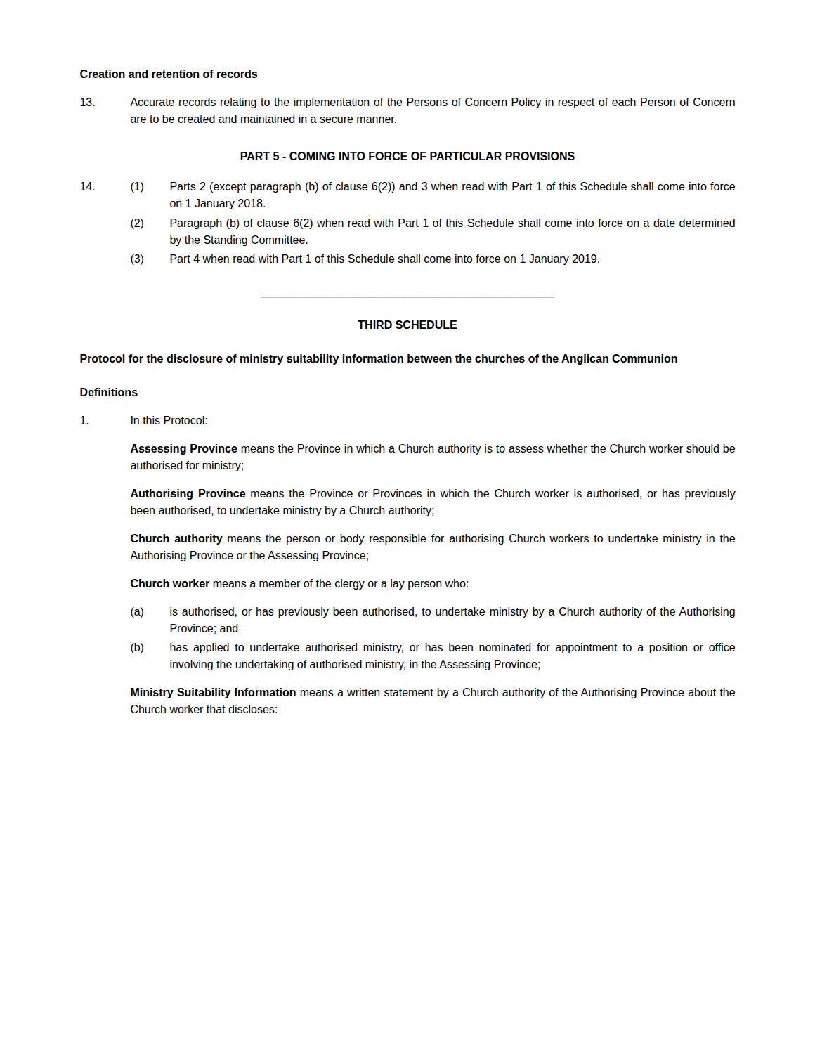Creation and retention of records
13.
Accurate records relating to the implementation of the Persons of Concern Policy in respect of each Person of Concern are to be created and maintained in a secure manner.
PART 5 - COMING INTO FORCE OF PARTICULAR PROVISIONS
14.
(1)
Parts 2 (except paragraph (b) of clause 6(2)) and 3 when read with Part 1 of this Schedule shall come into force on 1 January 2018.
(2)
Paragraph (b) of clause 6(2) when read with Part 1 of this Schedule shall come into force on a date determined by the Standing Committee.
(3)
Part 4 when read with Part 1 of this Schedule shall come into force on 1 January 2019.
_______________________________________________
THIRD SCHEDULE
Protocol for the disclosure of ministry suitability information between the churches of the Anglican Communion
Definitions
1.
In this Protocol:
Assessing Province means the Province in which a Church authority is to assess whether the Church worker should be authorised for ministry;
Authorising Province means the Province or Provinces in which the Church worker is authorised, or has previously been authorised, to undertake ministry by a Church authority;
Church authority means the person or body responsible for authorising Church workers to undertake ministry in the Authorising Province or the Assessing Province;
Church worker means a member of the clergy or a lay person who:
(a)
is authorised, or has previously been authorised, to undertake ministry by a Church authority of the Authorising Province; and
(b)
has applied to undertake authorised ministry, or has been nominated for appointment to a position or office involving the undertaking of authorised ministry, in the Assessing Province;
Ministry Suitability Information means a written statement by a Church authority of the Authorising Province about the Church worker that discloses: